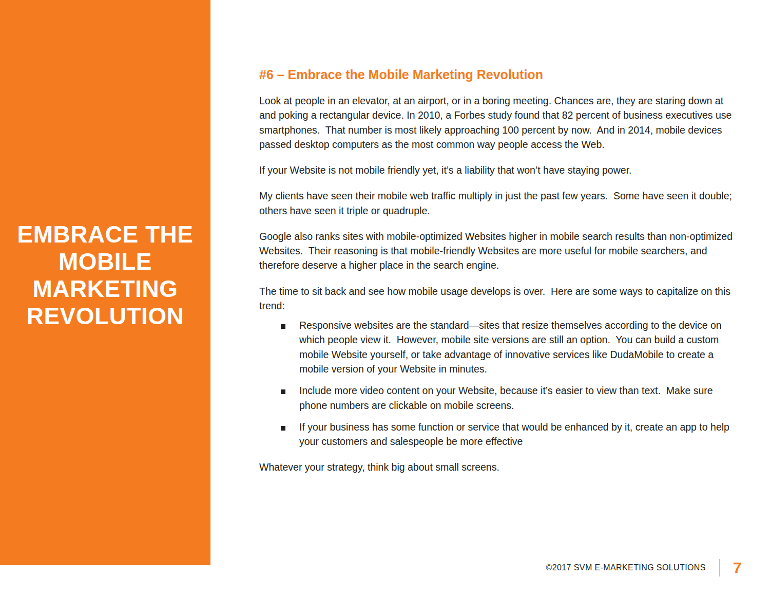Embrace the
Mobile
Marketing
Revolution
#6 – Embrace the Mobile Marketing Revolution
Look at people in an elevator, at an airport, or in a boring meeting. Chances are, they are staring down at and poking a rectangular device. In 2010, a Forbes study found that 82 percent of business executives use smartphones. That number is most likely approaching 100 percent by now. And in 2014, mobile devices passed desktop computers as the most common way people access the Web.
If your Website is not mobile friendly yet, it’s a liability that won’t have staying power.
My clients have seen their mobile web traffic multiply in just the past few years. Some have seen it double; others have seen it triple or quadruple.
Google also ranks sites with mobile-optimized Websites higher in mobile search results than non-optimized Websites. Their reasoning is that mobile-friendly Websites are more useful for mobile searchers, and therefore deserve a higher place in the search engine.
The time to sit back and see how mobile usage develops is over. Here are some ways to capitalize on this trend:
Responsive websites are the standard—sites that resize themselves according to the device on which people view it. However, mobile site versions are still an option. You can build a custom mobile Website yourself, or take advantage of innovative services like DudaMobile to create a mobile version of your Website in minutes.
Include more video content on your Website, because it’s easier to view than text. Make sure phone numbers are clickable on mobile screens.
If your business has some function or service that would be enhanced by it, create an app to help your customers and salespeople be more effective
Whatever your strategy, think big about small screens.
©2017 SVM E-MARKETING SOLUTIONS 7